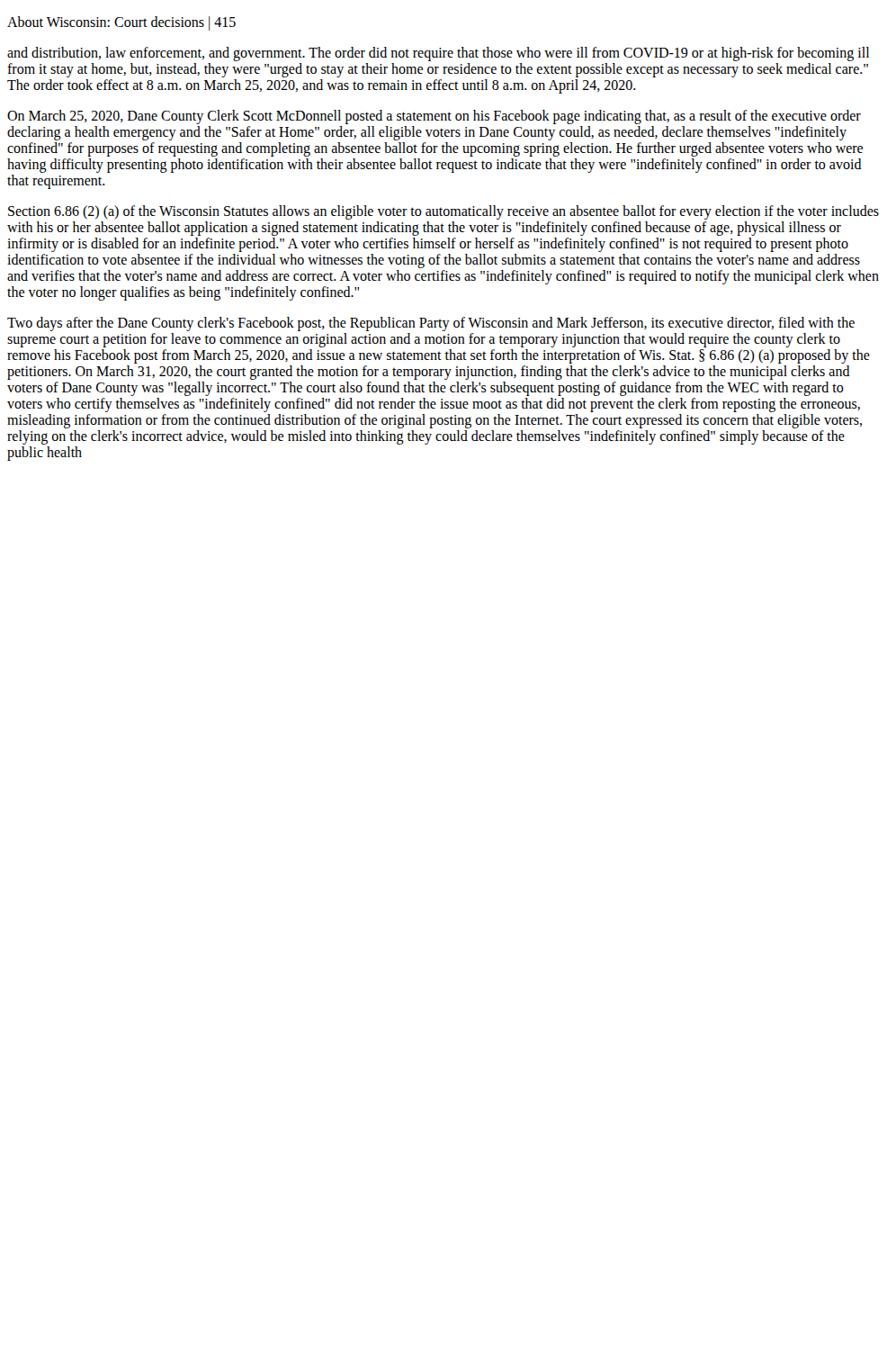About Wisconsin: Court decisions | 415
and distribution, law enforcement, and government. The order did not require that those who were ill from COVID-19 or at high-risk for becoming ill from it stay at home, but, instead, they were "urged to stay at their home or residence to the extent possible except as necessary to seek medical care." The order took effect at 8 a.m. on March 25, 2020, and was to remain in effect until 8 a.m. on April 24, 2020.
On March 25, 2020, Dane County Clerk Scott McDonnell posted a statement on his Facebook page indicating that, as a result of the executive order declaring a health emergency and the "Safer at Home" order, all eligible voters in Dane County could, as needed, declare themselves "indefinitely confined" for purposes of requesting and completing an absentee ballot for the upcoming spring election. He further urged absentee voters who were having difficulty presenting photo identification with their absentee ballot request to indicate that they were "indefinitely confined" in order to avoid that requirement.
Section 6.86 (2) (a) of the Wisconsin Statutes allows an eligible voter to automatically receive an absentee ballot for every election if the voter includes with his or her absentee ballot application a signed statement indicating that the voter is "indefinitely confined because of age, physical illness or infirmity or is disabled for an indefinite period." A voter who certifies himself or herself as "indefinitely confined" is not required to present photo identification to vote absentee if the individual who witnesses the voting of the ballot submits a statement that contains the voter's name and address and verifies that the voter's name and address are correct. A voter who certifies as "indefinitely confined" is required to notify the municipal clerk when the voter no longer qualifies as being "indefinitely confined."
Two days after the Dane County clerk's Facebook post, the Republican Party of Wisconsin and Mark Jefferson, its executive director, filed with the supreme court a petition for leave to commence an original action and a motion for a temporary injunction that would require the county clerk to remove his Facebook post from March 25, 2020, and issue a new statement that set forth the interpretation of Wis. Stat. § 6.86 (2) (a) proposed by the petitioners. On March 31, 2020, the court granted the motion for a temporary injunction, finding that the clerk's advice to the municipal clerks and voters of Dane County was "legally incorrect." The court also found that the clerk's subsequent posting of guidance from the WEC with regard to voters who certify themselves as "indefinitely confined" did not render the issue moot as that did not prevent the clerk from reposting the erroneous, misleading information or from the continued distribution of the original posting on the Internet. The court expressed its concern that eligible voters, relying on the clerk's incorrect advice, would be misled into thinking they could declare themselves "indefinitely confined" simply because of the public health